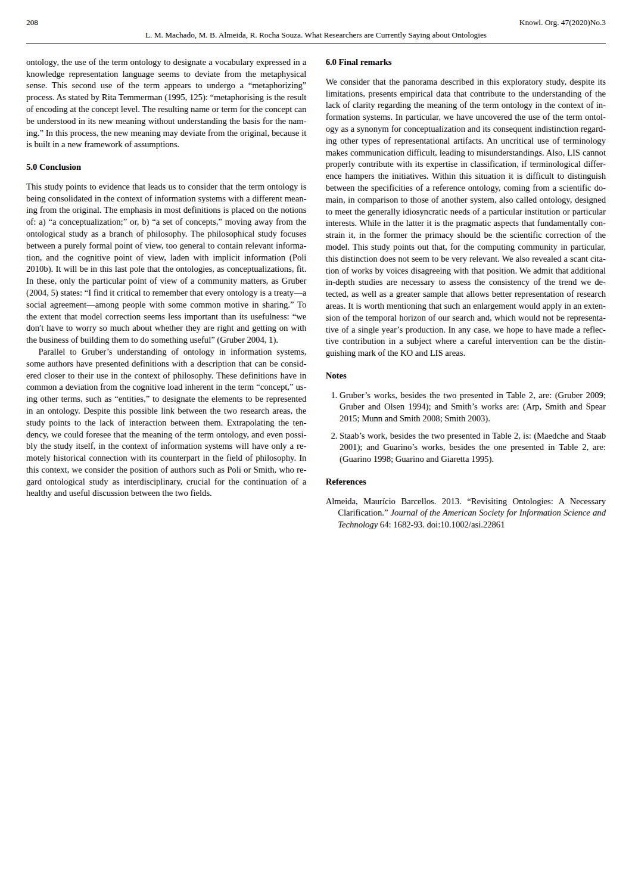208
Knowl. Org. 47(2020)No.3
L. M. Machado, M. B. Almeida, R. Rocha Souza. What Researchers are Currently Saying about Ontologies
ontology, the use of the term ontology to designate a vocabulary expressed in a knowledge representation language seems to deviate from the metaphysical sense. This second use of the term appears to undergo a “metaphorizing” process. As stated by Rita Temmerman (1995, 125): “metaphorising is the result of encoding at the concept level. The resulting name or term for the concept can be understood in its new meaning without understanding the basis for the naming.” In this process, the new meaning may deviate from the original, because it is built in a new framework of assumptions.
5.0 Conclusion
This study points to evidence that leads us to consider that the term ontology is being consolidated in the context of information systems with a different meaning from the original. The emphasis in most definitions is placed on the notions of: a) “a conceptualization;” or, b) “a set of concepts,” moving away from the ontological study as a branch of philosophy. The philosophical study focuses between a purely formal point of view, too general to contain relevant information, and the cognitive point of view, laden with implicit information (Poli 2010b). It will be in this last pole that the ontologies, as conceptualizations, fit. In these, only the particular point of view of a community matters, as Gruber (2004, 5) states: “I find it critical to remember that every ontology is a treaty—a social agreement—among people with some common motive in sharing.” To the extent that model correction seems less important than its usefulness: “we don′t have to worry so much about whether they are right and getting on with the business of building them to do something useful” (Gruber 2004, 1).
Parallel to Gruber’s understanding of ontology in information systems, some authors have presented definitions with a description that can be considered closer to their use in the context of philosophy. These definitions have in common a deviation from the cognitive load inherent in the term “concept,” using other terms, such as “entities,” to designate the elements to be represented in an ontology. Despite this possible link between the two research areas, the study points to the lack of interaction between them. Extrapolating the tendency, we could foresee that the meaning of the term ontology, and even possibly the study itself, in the context of information systems will have only a remotely historical connection with its counterpart in the field of philosophy. In this context, we consider the position of authors such as Poli or Smith, who regard ontological study as interdisciplinary, crucial for the continuation of a healthy and useful discussion between the two fields.
6.0 Final remarks
We consider that the panorama described in this exploratory study, despite its limitations, presents empirical data that contribute to the understanding of the lack of clarity regarding the meaning of the term ontology in the context of information systems. In particular, we have uncovered the use of the term ontology as a synonym for conceptualization and its consequent indistinction regarding other types of representational artifacts. An uncritical use of terminology makes communication difficult, leading to misunderstandings. Also, LIS cannot properly contribute with its expertise in classification, if terminological difference hampers the initiatives. Within this situation it is difficult to distinguish between the specificities of a reference ontology, coming from a scientific domain, in comparison to those of another system, also called ontology, designed to meet the generally idiosyncratic needs of a particular institution or particular interests. While in the latter it is the pragmatic aspects that fundamentally constrain it, in the former the primacy should be the scientific correction of the model. This study points out that, for the computing community in particular, this distinction does not seem to be very relevant. We also revealed a scant citation of works by voices disagreeing with that position. We admit that additional in-depth studies are necessary to assess the consistency of the trend we detected, as well as a greater sample that allows better representation of research areas. It is worth mentioning that such an enlargement would apply in an extension of the temporal horizon of our search and, which would not be representative of a single year’s production. In any case, we hope to have made a reflective contribution in a subject where a careful intervention can be the distinguishing mark of the KO and LIS areas.
Notes
Gruber’s works, besides the two presented in Table 2, are: (Gruber 2009; Gruber and Olsen 1994); and Smith’s works are: (Arp, Smith and Spear 2015; Munn and Smith 2008; Smith 2003).
Staab’s work, besides the two presented in Table 2, is: (Maedche and Staab 2001); and Guarino’s works, besides the one presented in Table 2, are: (Guarino 1998; Guarino and Giaretta 1995).
References
Almeida, Maurício Barcellos. 2013. “Revisiting Ontologies: A Necessary Clarification.” Journal of the American Society for Information Science and Technology 64: 1682-93. doi:10.1002/asi.22861